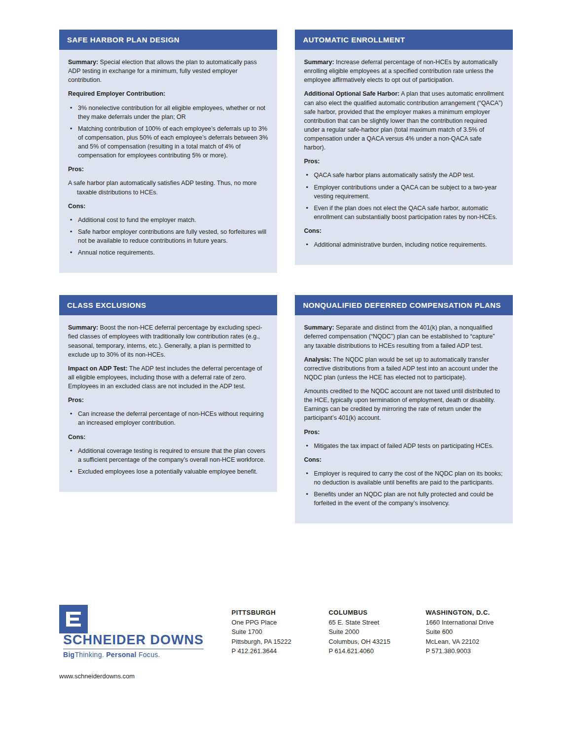Safe Harbor Plan Design
Summary: Special election that allows the plan to automatically pass ADP testing in exchange for a minimum, fully vested employer contribution.
Required Employer Contribution:
3% nonelective contribution for all eligible employees, whether or not they make deferrals under the plan; OR
Matching contribution of 100% of each employee’s deferrals up to 3% of compensation, plus 50% of each employee’s deferrals between 3% and 5% of compensation (resulting in a total match of 4% of compensation for employees contributing 5% or more).
Pros:
A safe harbor plan automatically satisfies ADP testing. Thus, no more taxable distributions to HCEs.
Cons:
Additional cost to fund the employer match.
Safe harbor employer contributions are fully vested, so forfeitures will not be available to reduce contributions in future years.
Annual notice requirements.
Automatic Enrollment
Summary: Increase deferral percentage of non-HCEs by automatically enrolling eligible employees at a specified contribution rate unless the employee affirmatively elects to opt out of participation.
Additional Optional Safe Harbor: A plan that uses automatic enrollment can also elect the qualified automatic contribution arrangement (“QACA”) safe harbor, provided that the employer makes a minimum employer contribution that can be slightly lower than the contribution required under a regular safe-harbor plan (total maximum match of 3.5% of compensation under a QACA versus 4% under a non-QACA safe harbor).
Pros:
QACA safe harbor plans automatically satisfy the ADP test.
Employer contributions under a QACA can be subject to a two-year vesting requirement.
Even if the plan does not elect the QACA safe harbor, automatic enrollment can substantially boost participation rates by non-HCEs.
Cons:
Additional administrative burden, including notice requirements.
Class Exclusions
Summary: Boost the non-HCE deferral percentage by excluding speci-fied classes of employees with traditionally low contribution rates (e.g., seasonal, temporary, interns, etc.). Generally, a plan is permitted to exclude up to 30% of its non-HCEs.
Impact on ADP Test: The ADP test includes the deferral percentage of all eligible employees, including those with a deferral rate of zero. Employees in an excluded class are not included in the ADP test.
Pros:
Can increase the deferral percentage of non-HCEs without requiring an increased employer contribution.
Cons:
Additional coverage testing is required to ensure that the plan covers a sufficient percentage of the company’s overall non-HCE workforce.
Excluded employees lose a potentially valuable employee benefit.
Nonqualified Deferred Compensation Plans
Summary: Separate and distinct from the 401(k) plan, a nonqualified deferred compensation (“NQDC”) plan can be established to “capture” any taxable distributions to HCEs resulting from a failed ADP test.
Analysis: The NQDC plan would be set up to automatically transfer corrective distributions from a failed ADP test into an account under the NQDC plan (unless the HCE has elected not to participate).
Amounts credited to the NQDC account are not taxed until distributed to the HCE, typically upon termination of employment, death or disability. Earnings can be credited by mirroring the rate of return under the participant’s 401(k) account.
Pros:
Mitigates the tax impact of failed ADP tests on participating HCEs.
Cons:
Employer is required to carry the cost of the NQDC plan on its books; no deduction is available until benefits are paid to the participants.
Benefits under an NQDC plan are not fully protected and could be forfeited in the event of the company’s insolvency.
SCHNEIDER DOWNS
Big Thinking. Personal Focus.
www.schneiderdowns.com
PITTSBURGH
One PPG Place
Suite 1700
Pittsburgh, PA 15222
P 412.261.3644
COLUMBUS
65 E. State Street
Suite 2000
Columbus, OH 43215
P 614.621.4060
WASHINGTON, D.C.
1660 International Drive
Suite 600
McLean, VA 22102
P 571.380.9003